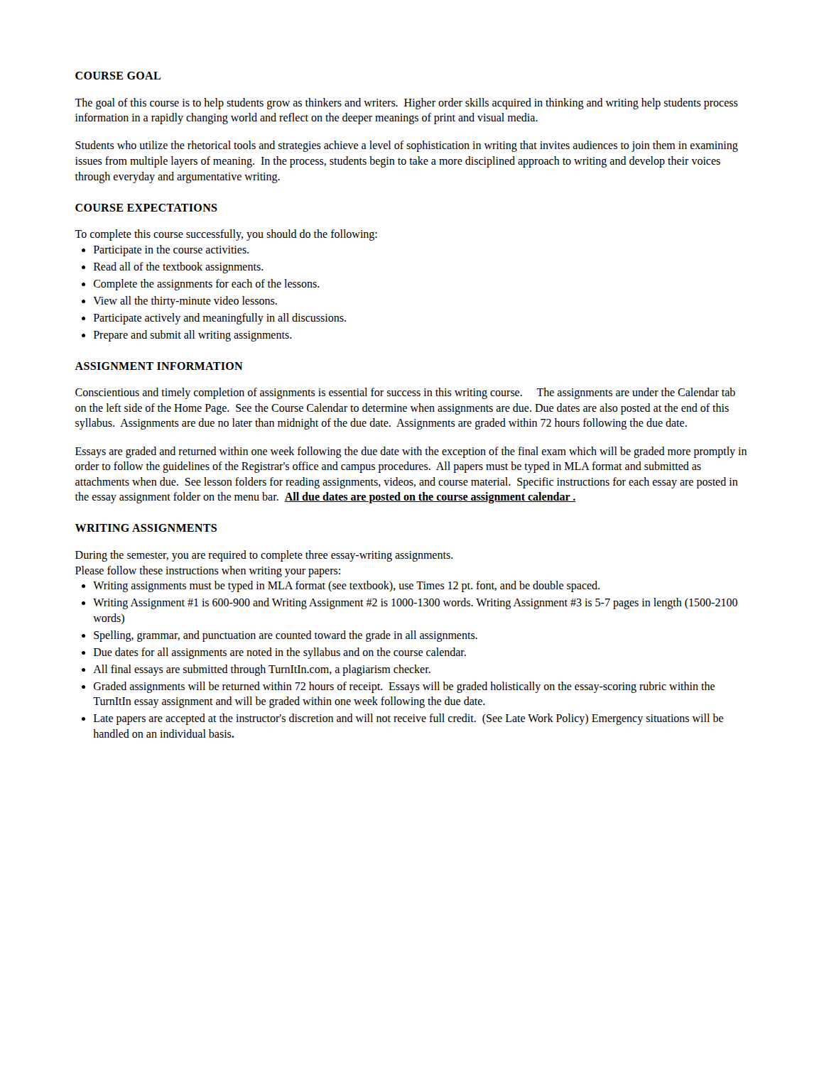COURSE GOAL
The goal of this course is to help students grow as thinkers and writers. Higher order skills acquired in thinking and writing help students process information in a rapidly changing world and reflect on the deeper meanings of print and visual media.
Students who utilize the rhetorical tools and strategies achieve a level of sophistication in writing that invites audiences to join them in examining issues from multiple layers of meaning. In the process, students begin to take a more disciplined approach to writing and develop their voices through everyday and argumentative writing.
COURSE EXPECTATIONS
To complete this course successfully, you should do the following:
Participate in the course activities.
Read all of the textbook assignments.
Complete the assignments for each of the lessons.
View all the thirty-minute video lessons.
Participate actively and meaningfully in all discussions.
Prepare and submit all writing assignments.
ASSIGNMENT INFORMATION
Conscientious and timely completion of assignments is essential for success in this writing course. The assignments are under the Calendar tab on the left side of the Home Page. See the Course Calendar to determine when assignments are due. Due dates are also posted at the end of this syllabus. Assignments are due no later than midnight of the due date. Assignments are graded within 72 hours following the due date.
Essays are graded and returned within one week following the due date with the exception of the final exam which will be graded more promptly in order to follow the guidelines of the Registrar's office and campus procedures. All papers must be typed in MLA format and submitted as attachments when due. See lesson folders for reading assignments, videos, and course material. Specific instructions for each essay are posted in the essay assignment folder on the menu bar. All due dates are posted on the course assignment calendar .
WRITING ASSIGNMENTS
During the semester, you are required to complete three essay-writing assignments.
Please follow these instructions when writing your papers:
Writing assignments must be typed in MLA format (see textbook), use Times 12 pt. font, and be double spaced.
Writing Assignment #1 is 600-900 and Writing Assignment #2 is 1000-1300 words. Writing Assignment #3 is 5-7 pages in length (1500-2100 words)
Spelling, grammar, and punctuation are counted toward the grade in all assignments.
Due dates for all assignments are noted in the syllabus and on the course calendar.
All final essays are submitted through TurnItIn.com, a plagiarism checker.
Graded assignments will be returned within 72 hours of receipt. Essays will be graded holistically on the essay-scoring rubric within the TurnItIn essay assignment and will be graded within one week following the due date.
Late papers are accepted at the instructor's discretion and will not receive full credit. (See Late Work Policy) Emergency situations will be handled on an individual basis.